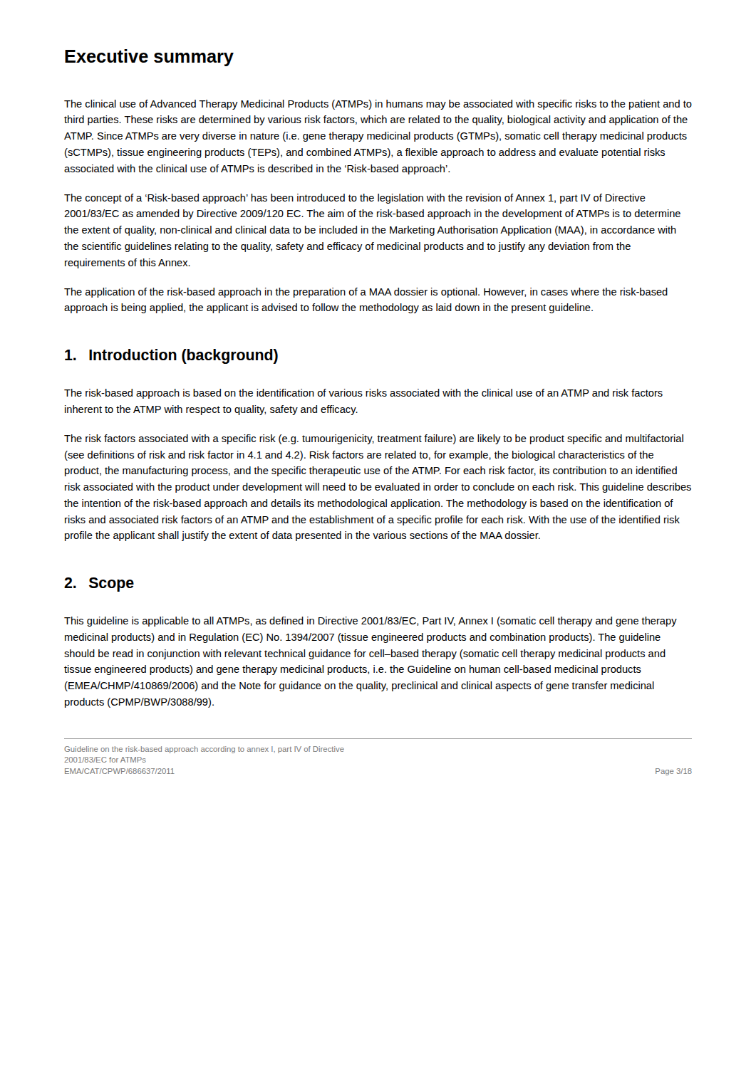Executive summary
The clinical use of Advanced Therapy Medicinal Products (ATMPs) in humans may be associated with specific risks to the patient and to third parties. These risks are determined by various risk factors, which are related to the quality, biological activity and application of the ATMP. Since ATMPs are very diverse in nature (i.e. gene therapy medicinal products (GTMPs), somatic cell therapy medicinal products (sCTMPs), tissue engineering products (TEPs), and combined ATMPs), a flexible approach to address and evaluate potential risks associated with the clinical use of ATMPs is described in the ‘Risk-based approach’.
The concept of a ‘Risk-based approach’ has been introduced to the legislation with the revision of Annex 1, part IV of Directive 2001/83/EC as amended by Directive 2009/120 EC. The aim of the risk-based approach in the development of ATMPs is to determine the extent of quality, non-clinical and clinical data to be included in the Marketing Authorisation Application (MAA), in accordance with the scientific guidelines relating to the quality, safety and efficacy of medicinal products and to justify any deviation from the requirements of this Annex.
The application of the risk-based approach in the preparation of a MAA dossier is optional. However, in cases where the risk-based approach is being applied, the applicant is advised to follow the methodology as laid down in the present guideline.
1. Introduction (background)
The risk-based approach is based on the identification of various risks associated with the clinical use of an ATMP and risk factors inherent to the ATMP with respect to quality, safety and efficacy.
The risk factors associated with a specific risk (e.g. tumourigenicity, treatment failure) are likely to be product specific and multifactorial (see definitions of risk and risk factor in 4.1 and 4.2). Risk factors are related to, for example, the biological characteristics of the product, the manufacturing process, and the specific therapeutic use of the ATMP. For each risk factor, its contribution to an identified risk associated with the product under development will need to be evaluated in order to conclude on each risk. This guideline describes the intention of the risk-based approach and details its methodological application. The methodology is based on the identification of risks and associated risk factors of an ATMP and the establishment of a specific profile for each risk. With the use of the identified risk profile the applicant shall justify the extent of data presented in the various sections of the MAA dossier.
2. Scope
This guideline is applicable to all ATMPs, as defined in Directive 2001/83/EC, Part IV, Annex I (somatic cell therapy and gene therapy medicinal products) and in Regulation (EC) No. 1394/2007 (tissue engineered products and combination products). The guideline should be read in conjunction with relevant technical guidance for cell–based therapy (somatic cell therapy medicinal products and tissue engineered products) and gene therapy medicinal products, i.e. the Guideline on human cell-based medicinal products (EMEA/CHMP/410869/2006) and the Note for guidance on the quality, preclinical and clinical aspects of gene transfer medicinal products (CPMP/BWP/3088/99).
Guideline on the risk-based approach according to annex I, part IV of Directive
2001/83/EC for ATMPs
EMA/CAT/CPWP/686637/2011 Page 3/18